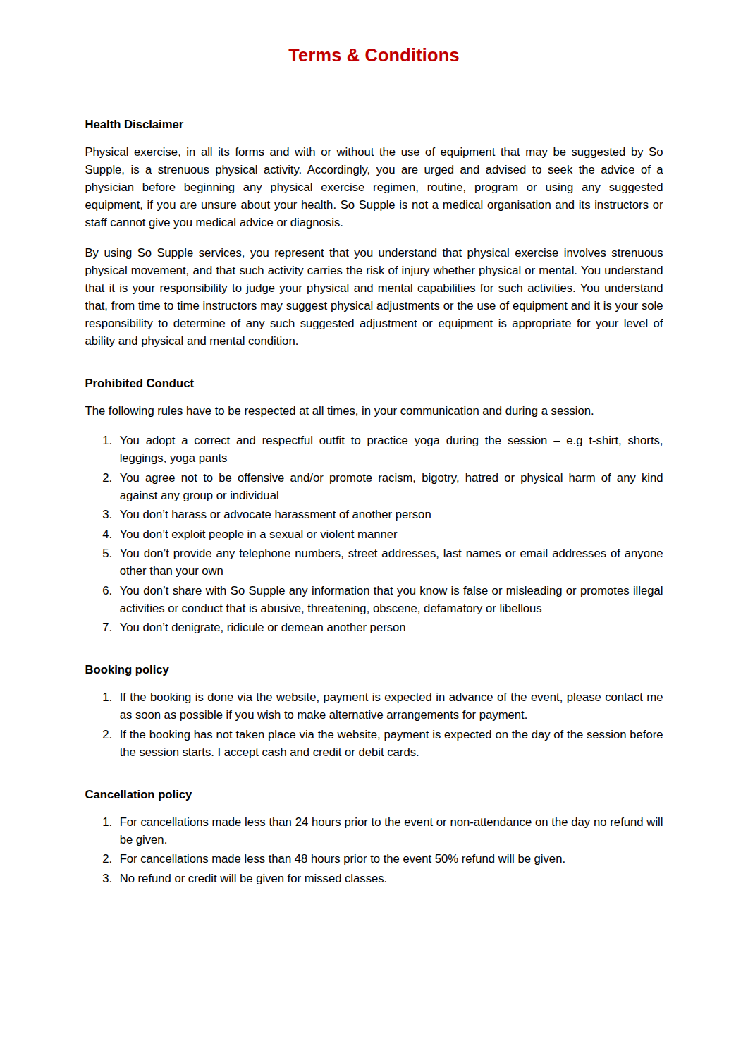Terms & Conditions
Health Disclaimer
Physical exercise, in all its forms and with or without the use of equipment that may be suggested by So Supple, is a strenuous physical activity. Accordingly, you are urged and advised to seek the advice of a physician before beginning any physical exercise regimen, routine, program or using any suggested equipment, if you are unsure about your health. So Supple is not a medical organisation and its instructors or staff cannot give you medical advice or diagnosis.
By using So Supple services, you represent that you understand that physical exercise involves strenuous physical movement, and that such activity carries the risk of injury whether physical or mental. You understand that it is your responsibility to judge your physical and mental capabilities for such activities. You understand that, from time to time instructors may suggest physical adjustments or the use of equipment and it is your sole responsibility to determine of any such suggested adjustment or equipment is appropriate for your level of ability and physical and mental condition.
Prohibited Conduct
The following rules have to be respected at all times, in your communication and during a session.
You adopt a correct and respectful outfit to practice yoga during the session – e.g t-shirt, shorts, leggings, yoga pants
You agree not to be offensive and/or promote racism, bigotry, hatred or physical harm of any kind against any group or individual
You don’t harass or advocate harassment of another person
You don’t exploit people in a sexual or violent manner
You don’t provide any telephone numbers, street addresses, last names or email addresses of anyone other than your own
You don’t share with So Supple any information that you know is false or misleading or promotes illegal activities or conduct that is abusive, threatening, obscene, defamatory or libellous
You don’t denigrate, ridicule or demean another person
Booking policy
If the booking is done via the website, payment is expected in advance of the event, please contact me as soon as possible if you wish to make alternative arrangements for payment.
If the booking has not taken place via the website, payment is expected on the day of the session before the session starts. I accept cash and credit or debit cards.
Cancellation policy
For cancellations made less than 24 hours prior to the event or non-attendance on the day no refund will be given.
For cancellations made less than 48 hours prior to the event 50% refund will be given.
No refund or credit will be given for missed classes.